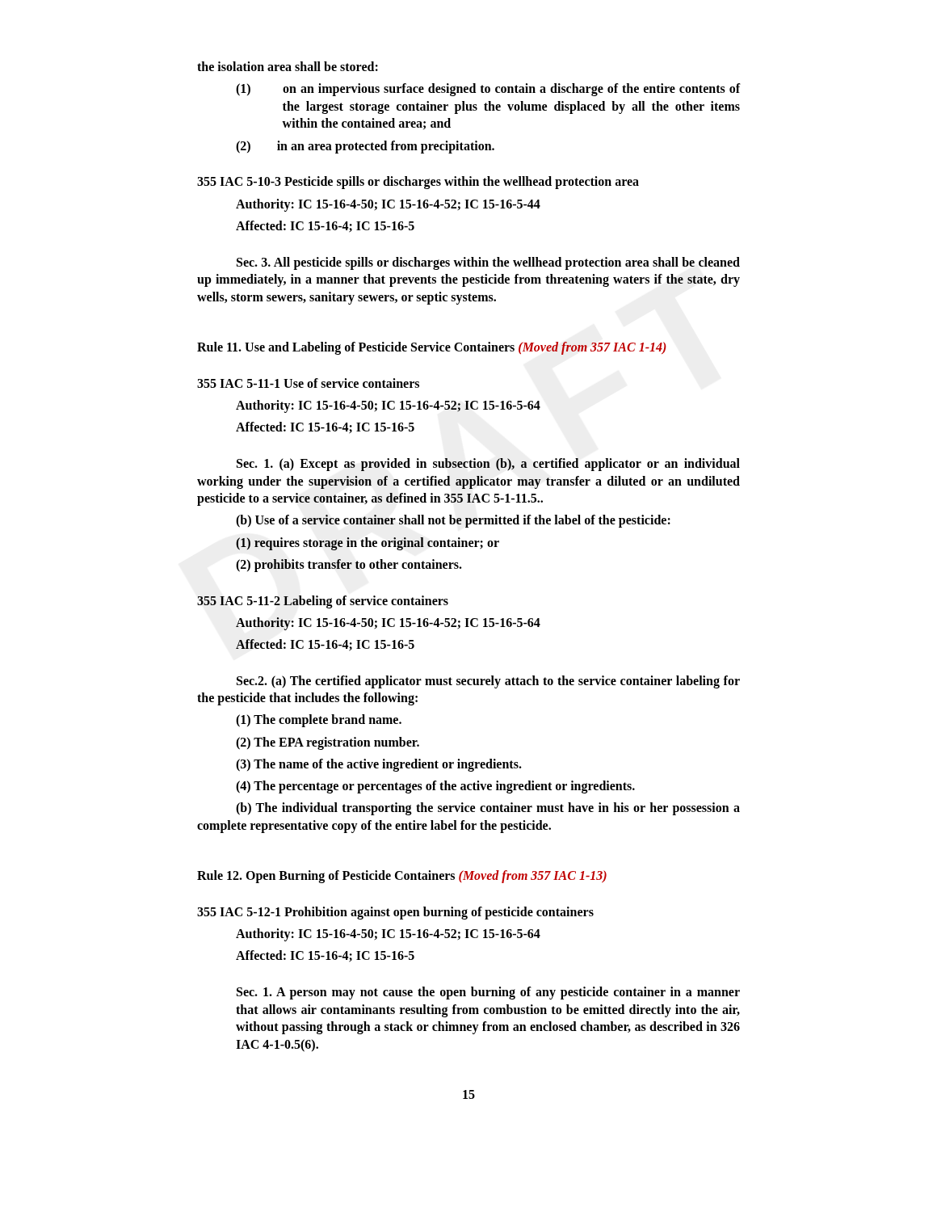DRAFT
the isolation area shall be stored:
(1) on an impervious surface designed to contain a discharge of the entire contents of the largest storage container plus the volume displaced by all the other items within the contained area; and
(2) in an area protected from precipitation.
355 IAC 5-10-3 Pesticide spills or discharges within the wellhead protection area
Authority: IC 15-16-4-50; IC 15-16-4-52; IC 15-16-5-44
Affected: IC 15-16-4; IC 15-16-5
Sec. 3. All pesticide spills or discharges within the wellhead protection area shall be cleaned up immediately, in a manner that prevents the pesticide from threatening waters if the state, dry wells, storm sewers, sanitary sewers, or septic systems.
Rule 11. Use and Labeling of Pesticide Service Containers (Moved from 357 IAC 1-14)
355 IAC 5-11-1 Use of service containers
Authority: IC 15-16-4-50; IC 15-16-4-52; IC 15-16-5-64
Affected: IC 15-16-4; IC 15-16-5
Sec. 1. (a) Except as provided in subsection (b), a certified applicator or an individual working under the supervision of a certified applicator may transfer a diluted or an undiluted pesticide to a service container, as defined in 355 IAC 5-1-11.5..
(b) Use of a service container shall not be permitted if the label of the pesticide:
(1) requires storage in the original container; or
(2) prohibits transfer to other containers.
355 IAC 5-11-2 Labeling of service containers
Authority: IC 15-16-4-50; IC 15-16-4-52; IC 15-16-5-64
Affected: IC 15-16-4; IC 15-16-5
Sec.2. (a) The certified applicator must securely attach to the service container labeling for the pesticide that includes the following:
(1) The complete brand name.
(2) The EPA registration number.
(3) The name of the active ingredient or ingredients.
(4) The percentage or percentages of the active ingredient or ingredients.
(b) The individual transporting the service container must have in his or her possession a complete representative copy of the entire label for the pesticide.
Rule 12. Open Burning of Pesticide Containers (Moved from 357 IAC 1-13)
355 IAC 5-12-1 Prohibition against open burning of pesticide containers
Authority: IC 15-16-4-50; IC 15-16-4-52; IC 15-16-5-64
Affected: IC 15-16-4; IC 15-16-5
Sec. 1. A person may not cause the open burning of any pesticide container in a manner that allows air contaminants resulting from combustion to be emitted directly into the air, without passing through a stack or chimney from an enclosed chamber, as described in 326 IAC 4-1-0.5(6).
15